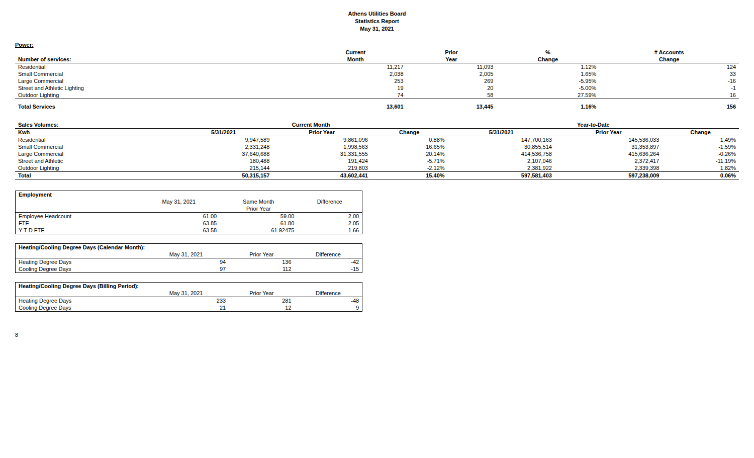Athens Utilities Board
Statistics Report
May 31, 2021
Power:
| | Current | Prior | % | # Accounts |
| --- | --- | --- | --- | --- |
| Number of services: | Month | Year | Change | Change |
| Residential | 11,217 | 11,093 | 1.12% | 124 |
| Small Commercial | 2,038 | 2,005 | 1.65% | 33 |
| Large Commercial | 253 | 269 | -5.95% | -16 |
| Street and Athletic Lighting | 19 | 20 | -5.00% | -1 |
| Outdoor Lighting | 74 | 58 | 27.59% | 16 |
| Total Services | 13,601 | 13,445 | 1.16% | 156 |
| Sales Volumes: | Current Month | Year-to-Date |
| --- | --- | --- |
| Kwh | 5/31/2021 | Prior Year | Change | 5/31/2021 | Prior Year | Change |
| Residential | 9,947,589 | 9,861,096 | 0.88% | 147,700,163 | 145,536,033 | 1.49% |
| Small Commercial | 2,331,248 | 1,998,563 | 16.65% | 30,855,514 | 31,353,897 | -1.59% |
| Large Commercial | 37,640,688 | 31,331,555 | 20.14% | 414,536,758 | 415,636,264 | -0.26% |
| Street and Athletic | 180,488 | 191,424 | -5.71% | 2,107,046 | 2,372,417 | -11.19% |
| Outdoor Lighting | 215,144 | 219,803 | -2.12% | 2,381,922 | 2,339,398 | 1.82% |
| Total | 50,315,157 | 43,602,441 | 15.40% | 597,581,403 | 597,238,009 | 0.06% |
| Employment |
| | May 31, 2021 | Same Month | Difference |
| | | Prior Year | |
| Employee Headcount | 61.00 | 59.00 | 2.00 |
| FTE | 63.85 | 61.80 | 2.05 |
| Y-T-D FTE | 63.58 | 61.92475 | 1.66 |
| Heating/Cooling Degree Days (Calendar Month): |
| | May 31, 2021 | Prior Year | Difference |
| Heating Degree Days | 94 | 136 | -42 |
| Cooling Degree Days | 97 | 112 | -15 |
| Heating/Cooling Degree Days (Billing Period): |
| | May 31, 2021 | Prior Year | Difference |
| Heating Degree Days | 233 | 281 | -48 |
| Cooling Degree Days | 21 | 12 | 9 |
8